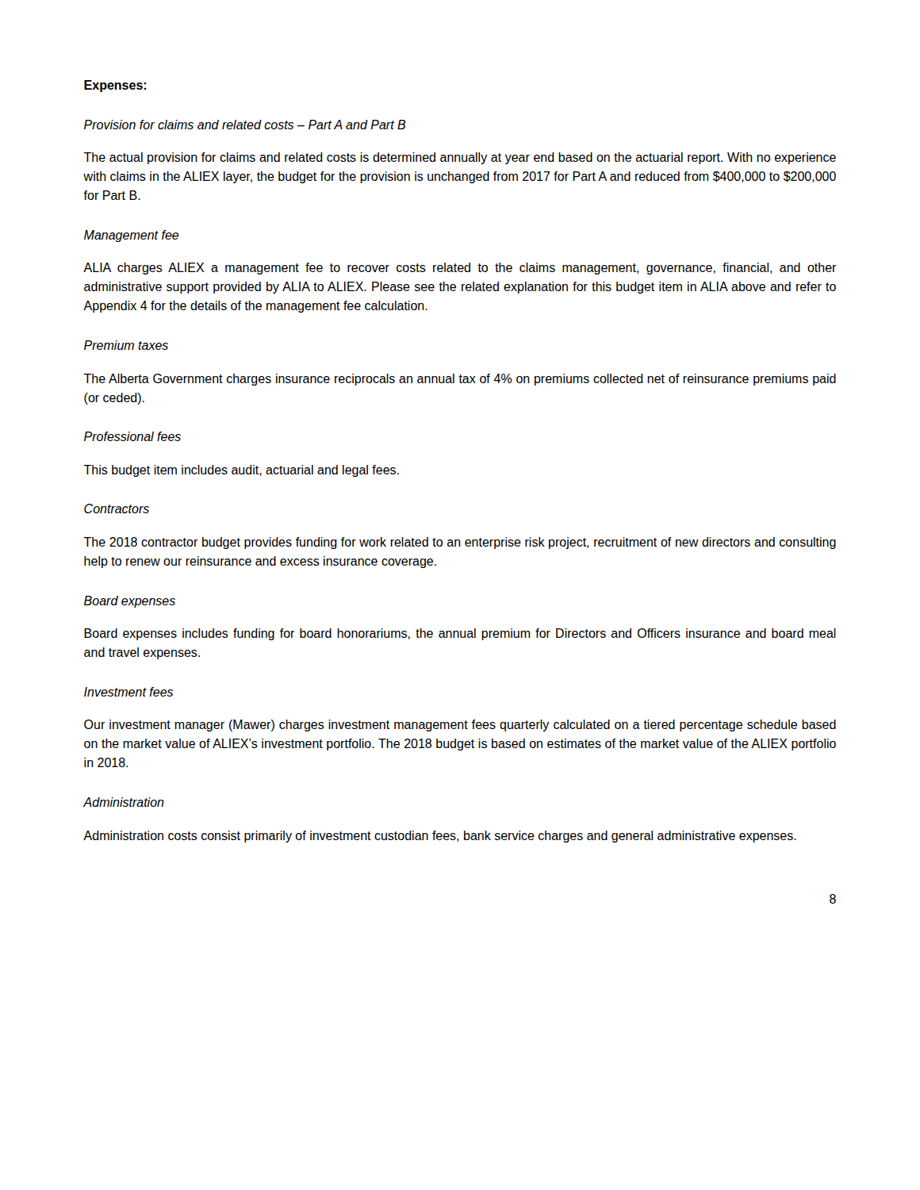Expenses:
Provision for claims and related costs – Part A and Part B
The actual provision for claims and related costs is determined annually at year end based on the actuarial report. With no experience with claims in the ALIEX layer, the budget for the provision is unchanged from 2017 for Part A and reduced from $400,000 to $200,000 for Part B.
Management fee
ALIA charges ALIEX a management fee to recover costs related to the claims management, governance, financial, and other administrative support provided by ALIA to ALIEX. Please see the related explanation for this budget item in ALIA above and refer to Appendix 4 for the details of the management fee calculation.
Premium taxes
The Alberta Government charges insurance reciprocals an annual tax of 4% on premiums collected net of reinsurance premiums paid (or ceded).
Professional fees
This budget item includes audit, actuarial and legal fees.
Contractors
The 2018 contractor budget provides funding for work related to an enterprise risk project, recruitment of new directors and consulting help to renew our reinsurance and excess insurance coverage.
Board expenses
Board expenses includes funding for board honorariums, the annual premium for Directors and Officers insurance and board meal and travel expenses.
Investment fees
Our investment manager (Mawer) charges investment management fees quarterly calculated on a tiered percentage schedule based on the market value of ALIEX’s investment portfolio. The 2018 budget is based on estimates of the market value of the ALIEX portfolio in 2018.
Administration
Administration costs consist primarily of investment custodian fees, bank service charges and general administrative expenses.
8